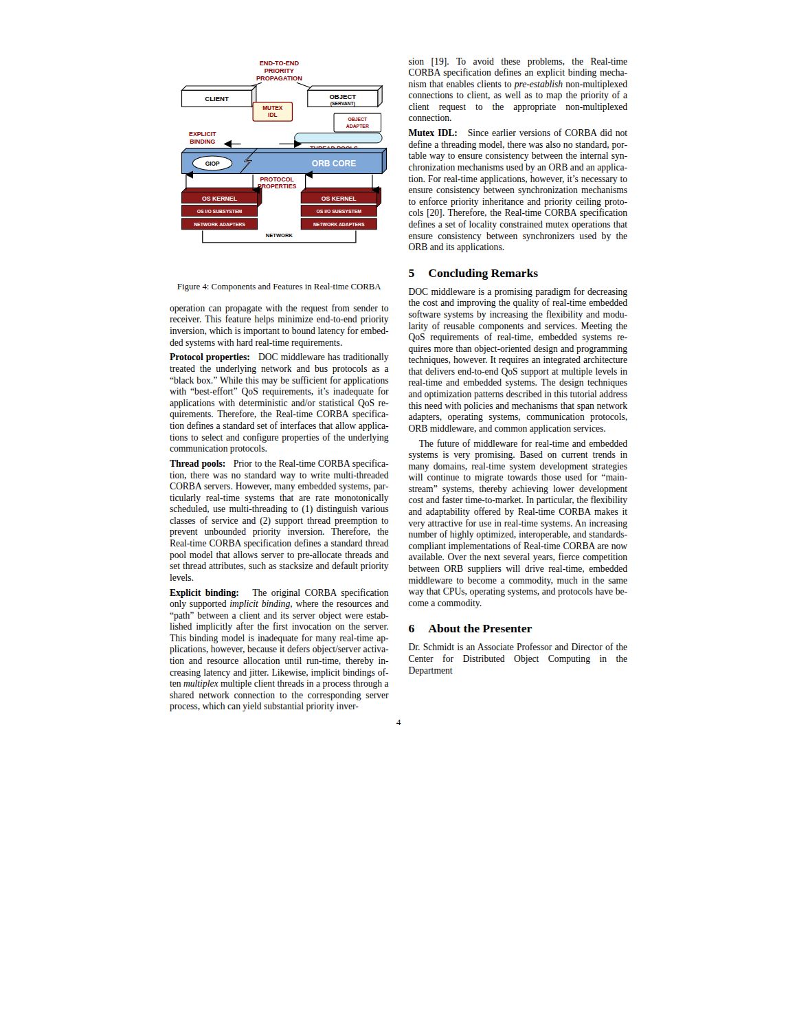END-TO-END PRIORITY PROPAGATION CLIENT OBJECT (SERVANT) MUTEX IDL OBJECT ADAPTER EXPLICIT BINDING THREAD POOLS ORB CORE GIOP PROTOCOL PROPERTIES OS KERNEL OS I/O SUBSYSTEM NETWORK ADAPTERS OS KERNEL OS I/O SUBSYSTEM NETWORK ADAPTERS NETWORK
Figure 4: Components and Features in Real-time CORBA
operation can propagate with the request from sender to receiver. This feature helps minimize end-to-end priority inversion, which is important to bound latency for embedded systems with hard real-time requirements.
Protocol properties: DOC middleware has traditionally treated the underlying network and bus protocols as a “black box.” While this may be sufficient for applications with “best-effort” QoS requirements, it’s inadequate for applications with deterministic and/or statistical QoS requirements. Therefore, the Real-time CORBA specification defines a standard set of interfaces that allow applications to select and configure properties of the underlying communication protocols.
Thread pools: Prior to the Real-time CORBA specification, there was no standard way to write multi-threaded CORBA servers. However, many embedded systems, particularly real-time systems that are rate monotonically scheduled, use multi-threading to (1) distinguish various classes of service and (2) support thread preemption to prevent unbounded priority inversion. Therefore, the Real-time CORBA specification defines a standard thread pool model that allows server to pre-allocate threads and set thread attributes, such as stacksize and default priority levels.
Explicit binding: The original CORBA specification only supported implicit binding, where the resources and “path” between a client and its server object were established implicitly after the first invocation on the server. This binding model is inadequate for many real-time applications, however, because it defers object/server activation and resource allocation until run-time, thereby increasing latency and jitter. Likewise, implicit bindings often multiplex multiple client threads in a process through a shared network connection to the corresponding server process, which can yield substantial priority inver-
sion [19]. To avoid these problems, the Real-time CORBA specification defines an explicit binding mechanism that enables clients to pre-establish non-multiplexed connections to client, as well as to map the priority of a client request to the appropriate non-multiplexed connection.
Mutex IDL: Since earlier versions of CORBA did not define a threading model, there was also no standard, portable way to ensure consistency between the internal synchronization mechanisms used by an ORB and an application. For real-time applications, however, it’s necessary to ensure consistency between synchronization mechanisms to enforce priority inheritance and priority ceiling protocols [20]. Therefore, the Real-time CORBA specification defines a set of locality constrained mutex operations that ensure consistency between synchronizers used by the ORB and its applications.
5 Concluding Remarks
DOC middleware is a promising paradigm for decreasing the cost and improving the quality of real-time embedded software systems by increasing the flexibility and modularity of reusable components and services. Meeting the QoS requirements of real-time, embedded systems requires more than object-oriented design and programming techniques, however. It requires an integrated architecture that delivers end-to-end QoS support at multiple levels in real-time and embedded systems. The design techniques and optimization patterns described in this tutorial address this need with policies and mechanisms that span network adapters, operating systems, communication protocols, ORB middleware, and common application services.
The future of middleware for real-time and embedded systems is very promising. Based on current trends in many domains, real-time system development strategies will continue to migrate towards those used for “mainstream” systems, thereby achieving lower development cost and faster time-to-market. In particular, the flexibility and adaptability offered by Real-time CORBA makes it very attractive for use in real-time systems. An increasing number of highly optimized, interoperable, and standards-compliant implementations of Real-time CORBA are now available. Over the next several years, fierce competition between ORB suppliers will drive real-time, embedded middleware to become a commodity, much in the same way that CPUs, operating systems, and protocols have become a commodity.
6 About the Presenter
Dr. Schmidt is an Associate Professor and Director of the Center for Distributed Object Computing in the Department
4